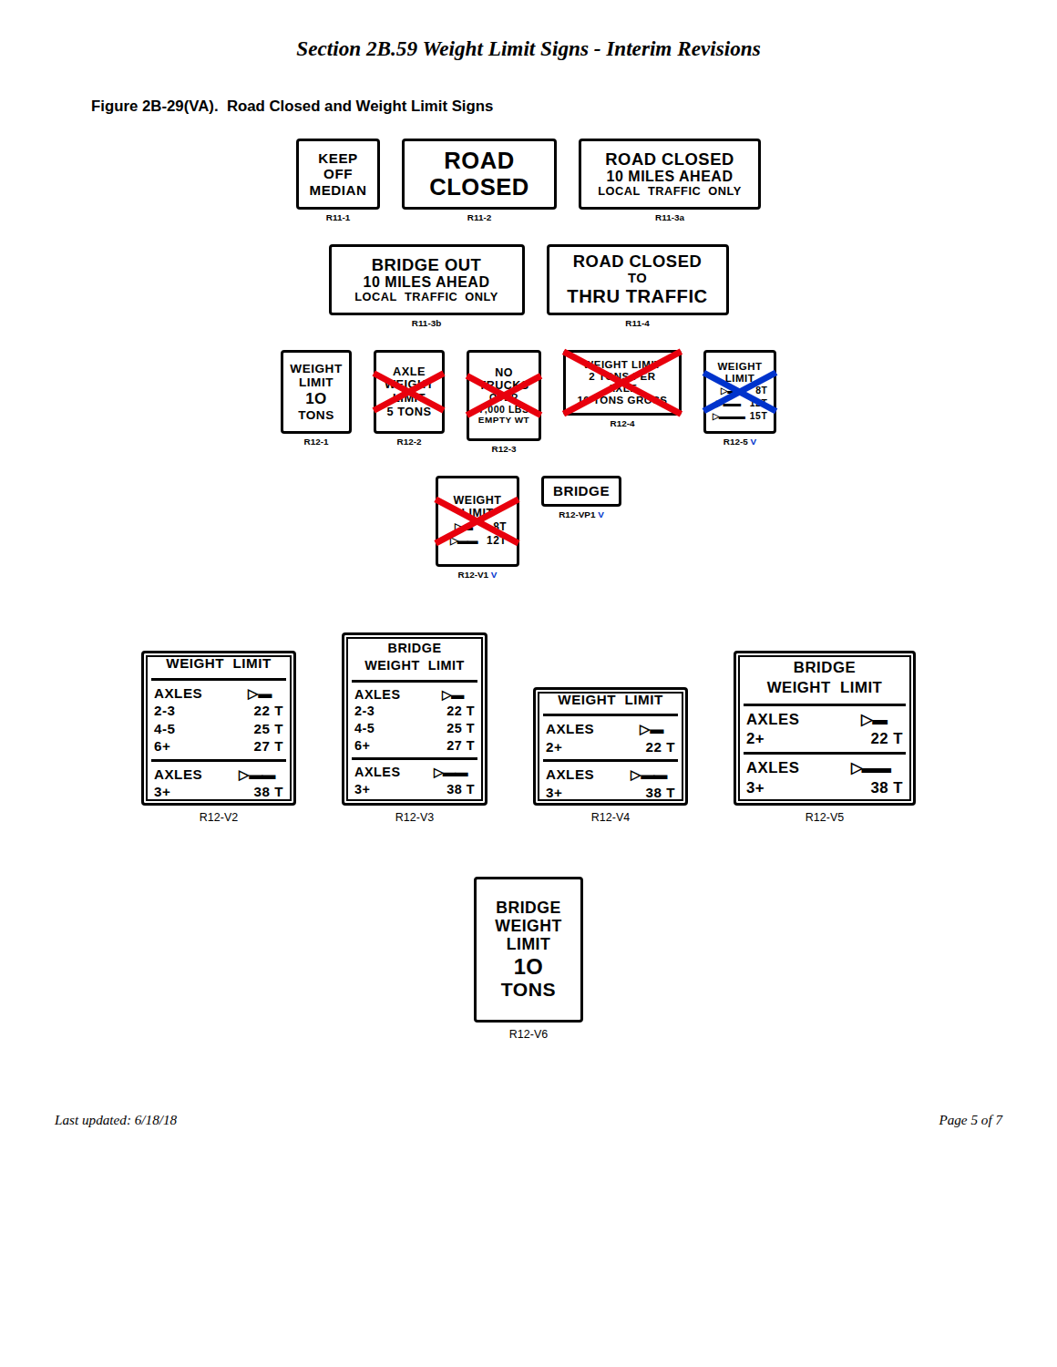Section 2B.59 Weight Limit Signs - Interim Revisions
Figure 2B-29(VA). Road Closed and Weight Limit Signs
KEEP
OFF
MEDIAN
R11-1
ROAD
CLOSED
R11-2
ROAD CLOSED
10 MILES AHEAD
LOCAL TRAFFIC ONLY
R11-3a
BRIDGE OUT
10 MILES AHEAD
LOCAL TRAFFIC ONLY
R11-3b
ROAD CLOSED
TO
THRU TRAFFIC
R11-4
WEIGHT
LIMIT
1O
TONS
R12-1
AXLE
WEIGHT
LIMIT
5 TONS
R12-2
NO
TRUCKS
OVER
7,000 LBS
EMPTY WT
R12-3
WEIGHT LIMIT
2 TONS PER AXLE
10 TONS GROSS
R12-4
WEIGHT
LIMIT
| ▷▬ | 8T |
| ▷▬▬ | 12T |
| ▷▬▬▬ | 15T |
R12-5 V
WEIGHT
LIMIT
| ▷▬ | 8T |
| ▷▬▬ | 12T |
R12-V1 V
BRIDGE
R12-VP1 V
WEIGHT LIMIT
| AXLES | ▷▬ |
| 2-3 | 22 T |
| 4-5 | 25 T |
| 6+ | 27 T |
| AXLES | ▷▬▬ |
| 3+ | 38 T |
R12-V2
BRIDGE
WEIGHT LIMIT
| AXLES | ▷▬ |
| 2-3 | 22 T |
| 4-5 | 25 T |
| 6+ | 27 T |
| AXLES | ▷▬▬ |
| 3+ | 38 T |
R12-V3
WEIGHT LIMIT
| AXLES | ▷▬ |
| 2+ | 22 T |
| AXLES | ▷▬▬ |
| 3+ | 38 T |
R12-V4
BRIDGE
WEIGHT LIMIT
| AXLES | ▷▬ |
| 2+ | 22 T |
| AXLES | ▷▬▬ |
| 3+ | 38 T |
R12-V5
BRIDGE
WEIGHT
LIMIT
1O
TONS
R12-V6
Last updated: 6/18/18 Page 5 of 7